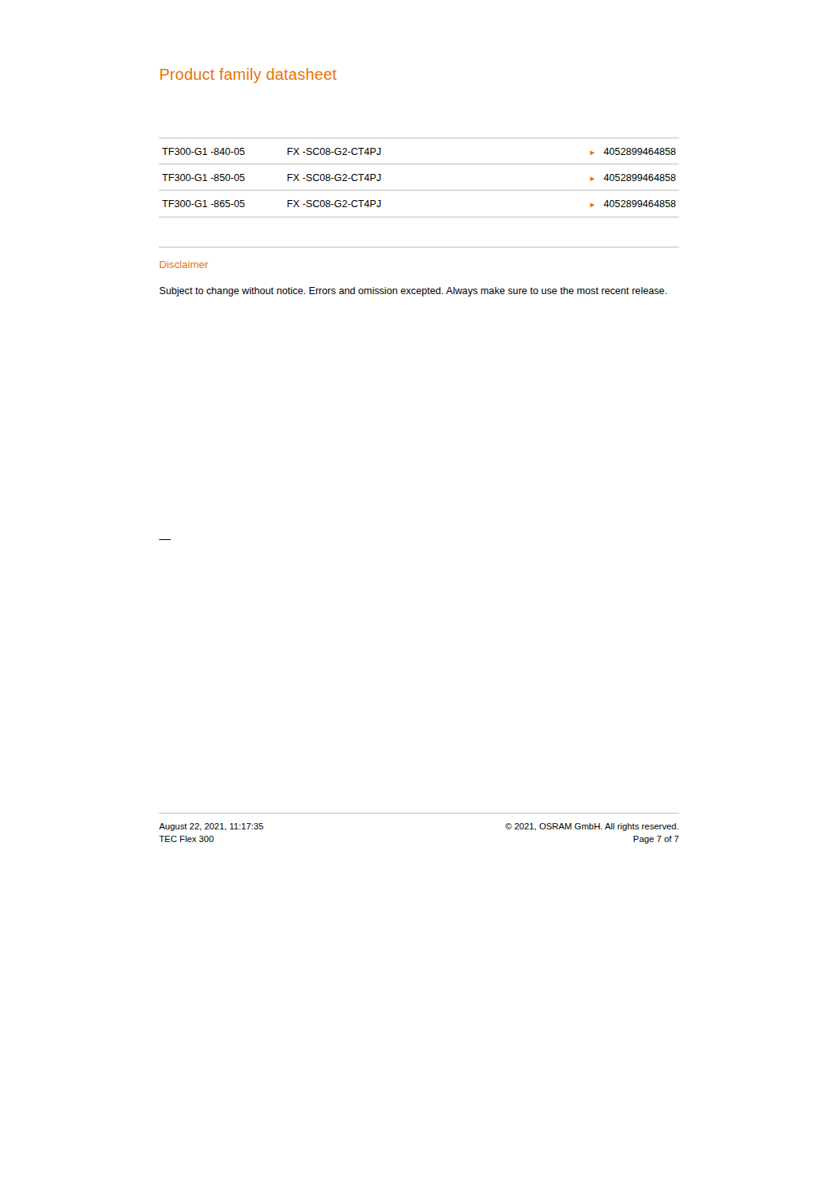Product family datasheet
| TF300-G1 -840-05 | FX -SC08-G2-CT4PJ | ► 4052899464858 |
| TF300-G1 -850-05 | FX -SC08-G2-CT4PJ | ► 4052899464858 |
| TF300-G1 -865-05 | FX -SC08-G2-CT4PJ | ► 4052899464858 |
Disclaimer
Subject to change without notice. Errors and omission excepted. Always make sure to use the most recent release.
—
August 22, 2021, 11:17:35
TEC Flex 300
© 2021, OSRAM GmbH. All rights reserved.
Page 7 of 7